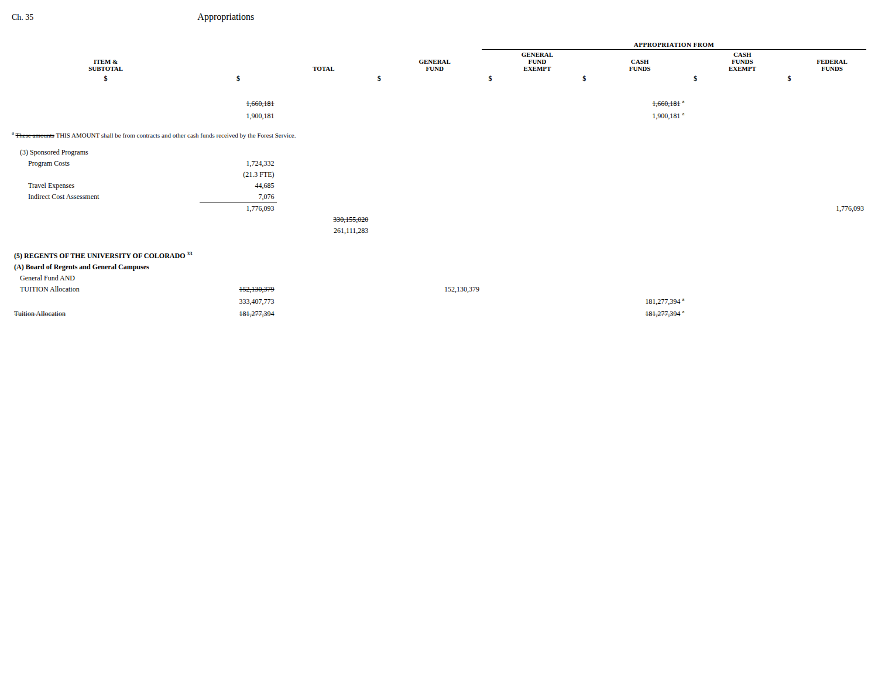Ch. 35 Appropriations
| | APPROPRIATION FROM |
| ITEM & SUBTOTAL | | TOTAL | | GENERAL FUND | | GENERAL FUND EXEMPT | | CASH FUNDS | | CASH FUNDS EXEMPT | | FEDERAL FUNDS |
| $ | $ | | $ | | $ | | $ | | $ | | $ | |
| | 1,660,181 | | | | | | | 1,660,181 a | | | | |
| | 1,900,181 | | | | | | | 1,900,181 a | | | | |
a These amounts THIS AMOUNT shall be from contracts and other cash funds received by the Forest Service.
| (3) Sponsored Programs | | | | | | | | | | | | |
| Program Costs | 1,724,332 | | | | | | | | | | | |
| | (21.3 FTE) | | | | | | | | | | | |
| Travel Expenses | 44,685 | | | | | | | | | | | |
| Indirect Cost Assessment | 7,076 | | | | | | | | | | | |
| | 1,776,093 | | | | | | | | | | | 1,776,093 |
| | | 330,155,020 | | | | | | | | | | |
| | | 261,111,283 | | | | | | | | | | |
| (5) REGENTS OF THE UNIVERSITY OF COLORADO 33 |
| (A) Board of Regents and General Campuses |
| General Fund AND | | | | | | | | | | | | |
| TUITION Allocation | 152,130,379 | | | 152,130,379 | | | | | | | | |
| | 333,407,773 | | | | | | | 181,277,394 a | | | | |
| Tuition Allocation | 181,277,394 | | | | | | | 181,277,394 a | | | | |